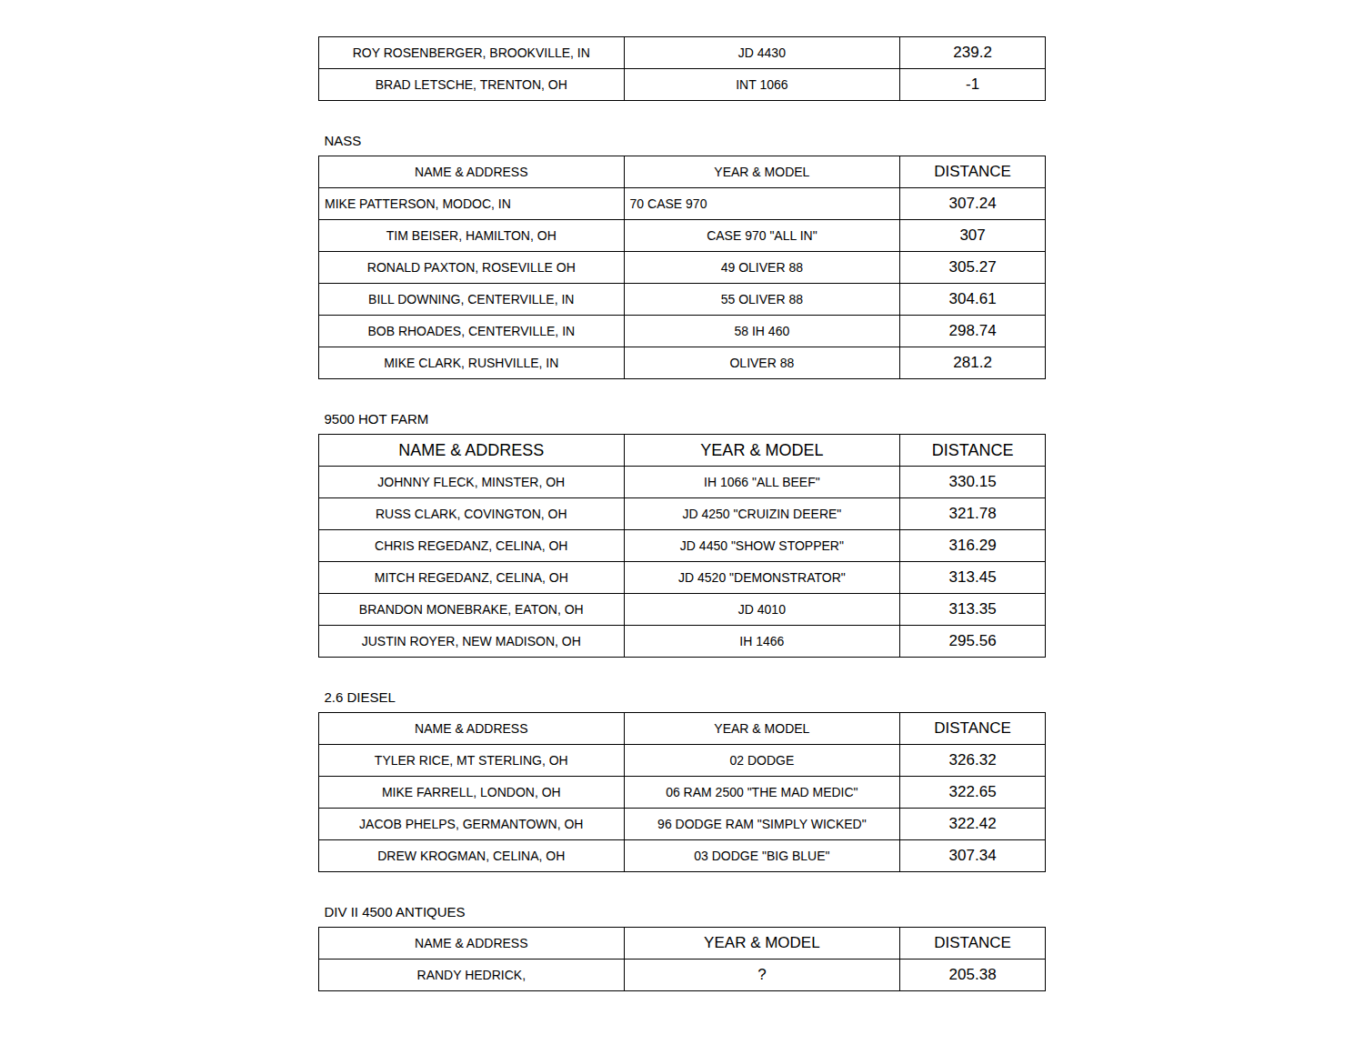| ROY ROSENBERGER, BROOKVILLE, IN | JD 4430 | 239.2 |
| BRAD LETSCHE, TRENTON, OH | INT 1066 | -1 |
| NASS | | |
| NAME & ADDRESS | YEAR & MODEL | DISTANCE |
| MIKE PATTERSON, MODOC, IN | 70 CASE 970 | 307.24 |
| TIM BEISER, HAMILTON, OH | CASE 970 "ALL IN" | 307 |
| RONALD PAXTON, ROSEVILLE OH | 49 OLIVER 88 | 305.27 |
| BILL DOWNING, CENTERVILLE, IN | 55 OLIVER 88 | 304.61 |
| BOB RHOADES, CENTERVILLE, IN | 58 IH 460 | 298.74 |
| MIKE CLARK, RUSHVILLE, IN | OLIVER 88 | 281.2 |
| 9500 HOT FARM | | |
| NAME & ADDRESS | YEAR & MODEL | DISTANCE |
| JOHNNY FLECK, MINSTER, OH | IH 1066 "ALL BEEF" | 330.15 |
| RUSS CLARK, COVINGTON, OH | JD 4250 "CRUIZIN DEERE" | 321.78 |
| CHRIS REGEDANZ, CELINA, OH | JD 4450 "SHOW STOPPER" | 316.29 |
| MITCH REGEDANZ, CELINA, OH | JD 4520 "DEMONSTRATOR" | 313.45 |
| BRANDON MONEBRAKE, EATON, OH | JD 4010 | 313.35 |
| JUSTIN ROYER, NEW MADISON, OH | IH 1466 | 295.56 |
| 2.6 DIESEL | | |
| NAME & ADDRESS | YEAR & MODEL | DISTANCE |
| TYLER RICE, MT STERLING, OH | 02 DODGE | 326.32 |
| MIKE FARRELL, LONDON, OH | 06 RAM 2500 "THE MAD MEDIC" | 322.65 |
| JACOB PHELPS, GERMANTOWN, OH | 96 DODGE RAM "SIMPLY WICKED" | 322.42 |
| DREW KROGMAN, CELINA, OH | 03 DODGE "BIG BLUE" | 307.34 |
| DIV II 4500 ANTIQUES | | |
| NAME & ADDRESS | YEAR & MODEL | DISTANCE |
| RANDY HEDRICK, | ? | 205.38 |